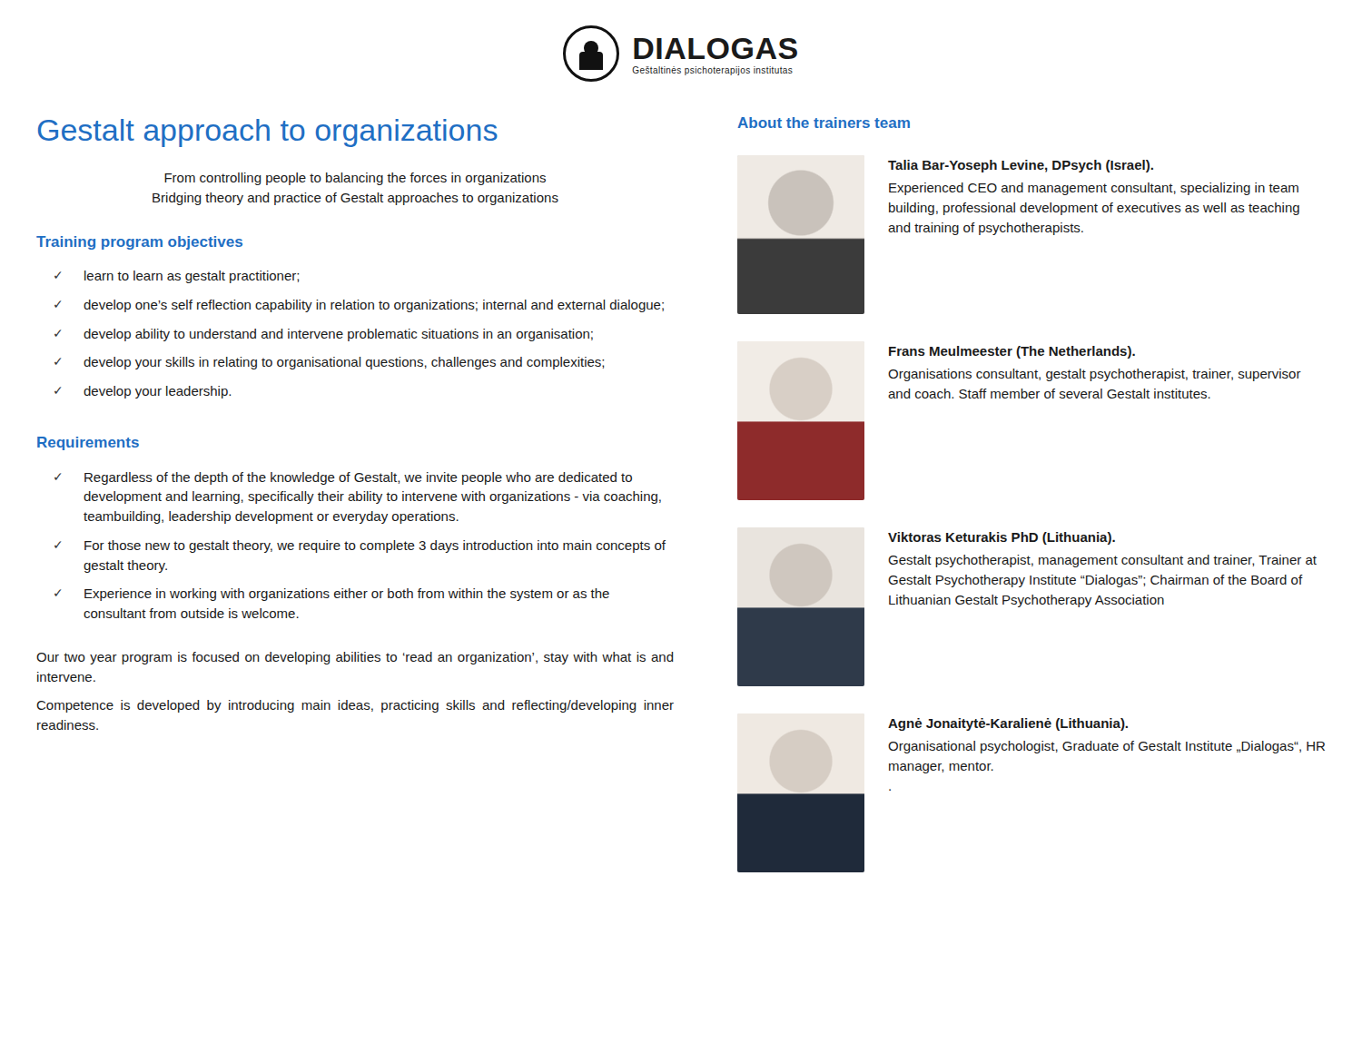DIALOGAS
Geštaltinės psichoterapijos institutas
Gestalt approach to organizations
From controlling people to balancing the forces in organizations Bridging theory and practice of Gestalt approaches to organizations
Training program objectives
learn to learn as gestalt practitioner;
develop one’s self reflection capability in relation to organizations; internal and external dialogue;
develop ability to understand and intervene problematic situations in an organisation;
develop your skills in relating to organisational questions, challenges and complexities;
develop your leadership.
Requirements
Regardless of the depth of the knowledge of Gestalt, we invite people who are dedicated to development and learning, specifically their ability to intervene with organizations - via coaching, teambuilding, leadership development or everyday operations.
For those new to gestalt theory, we require to complete 3 days introduction into main concepts of gestalt theory.
Experience in working with organizations either or both from within the system or as the consultant from outside is welcome.
Our two year program is focused on developing abilities to ‘read an organization’, stay with what is and intervene.
Competence is developed by introducing main ideas, practicing skills and reflecting/developing inner readiness.
About the trainers team
Talia Bar-Yoseph Levine, DPsych (Israel).
Experienced CEO and management consultant, specializing in team building, professional development of executives as well as teaching and training of psychotherapists.
Frans Meulmeester (The Netherlands).
Organisations consultant, gestalt psychotherapist, trainer, supervisor and coach. Staff member of several Gestalt institutes.
Viktoras Keturakis PhD (Lithuania).
Gestalt psychotherapist, management consultant and trainer, Trainer at Gestalt Psychotherapy Institute “Dialogas”; Chairman of the Board of Lithuanian Gestalt Psychotherapy Association
Agnė Jonaitytė-Karalienė (Lithuania).
Organisational psychologist, Graduate of Gestalt Institute „Dialogas“, HR manager, mentor.
.